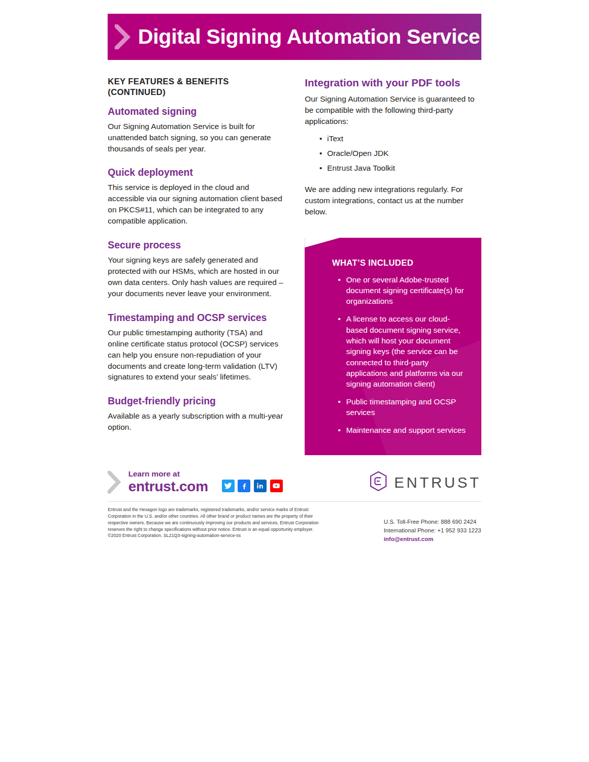Digital Signing Automation Service
Key Features & Benefits
(Continued)
Automated signing
Our Signing Automation Service is built for unattended batch signing, so you can generate thousands of seals per year.
Quick deployment
This service is deployed in the cloud and accessible via our signing automation client based on PKCS#11, which can be integrated to any compatible application.
Secure process
Your signing keys are safely generated and protected with our HSMs, which are hosted in our own data centers. Only hash values are required – your documents never leave your environment.
Timestamping and OCSP services
Our public timestamping authority (TSA) and online certificate status protocol (OCSP) services can help you ensure non-repudiation of your documents and create long-term validation (LTV) signatures to extend your seals’ lifetimes.
Budget-friendly pricing
Available as a yearly subscription with a multi-year option.
Integration with your PDF tools
Our Signing Automation Service is guaranteed to be compatible with the following third-party applications:
iText
Oracle/Open JDK
Entrust Java Toolkit
We are adding new integrations regularly. For custom integrations, contact us at the number below.
What’s Included
One or several Adobe-trusted document signing certificate(s) for organizations
A license to access our cloud-based document signing service, which will host your document signing keys (the service can be connected to third-party applications and platforms via our signing automation client)
Public timestamping and OCSP services
Maintenance and support services
Learn more at
entrust.com
ENTRUST
Entrust and the Hexagon logo are trademarks, registered trademarks, and/or service marks of Entrust Corporation in the U.S. and/or other countries. All other brand or product names are the property of their respective owners. Because we are continuously improving our products and services, Entrust Corporation reserves the right to change specifications without prior notice. Entrust is an equal opportunity employer.
©2020 Entrust Corporation. SL21Q3-signing-automation-service-ss
U.S. Toll-Free Phone: 888 690 2424
International Phone: +1 952 933 1223
info@entrust.com